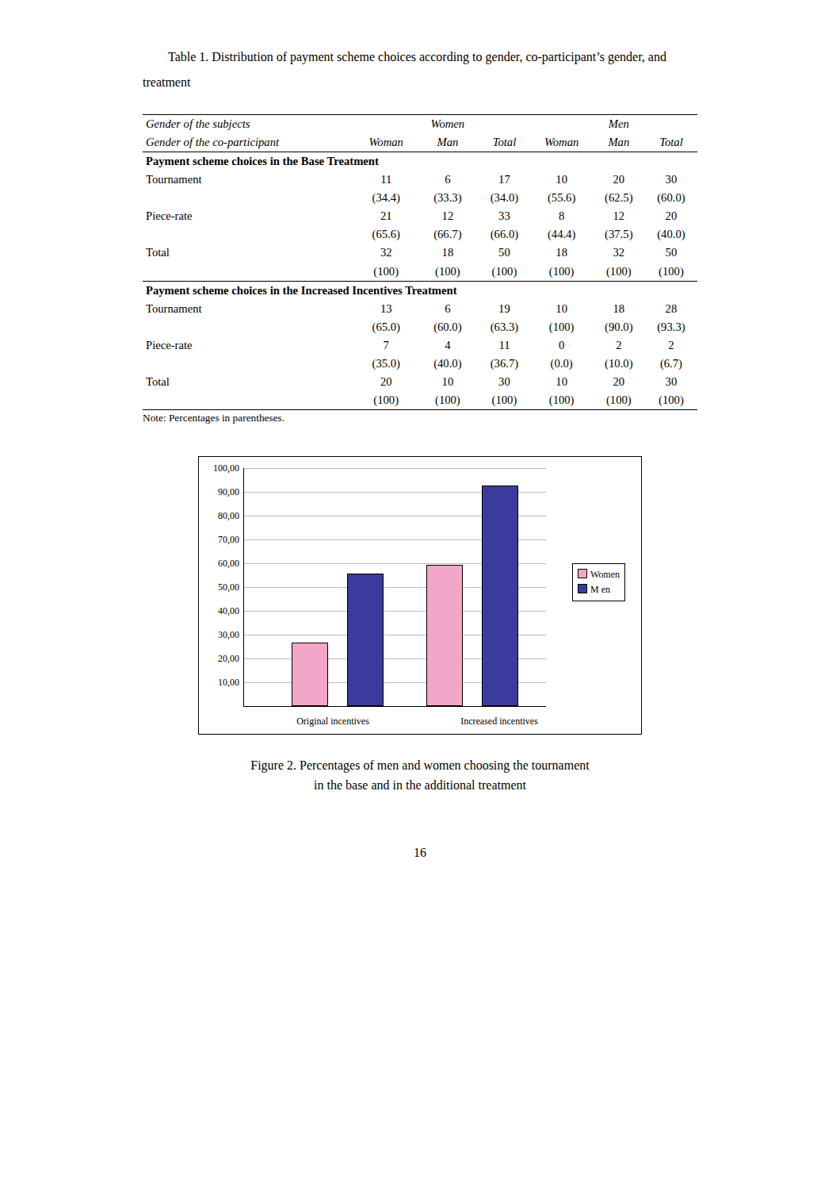Table 1. Distribution of payment scheme choices according to gender, co-participant’s gender, and treatment
| Gender of the subjects | | Women | | | Men | |
| Gender of the co-participant | Woman | Man | Total | Woman | Man | Total |
| Payment scheme choices in the Base Treatment |
| Tournament | 11 | 6 | 17 | 10 | 20 | 30 |
| | (34.4) | (33.3) | (34.0) | (55.6) | (62.5) | (60.0) |
| Piece-rate | 21 | 12 | 33 | 8 | 12 | 20 |
| | (65.6) | (66.7) | (66.0) | (44.4) | (37.5) | (40.0) |
| Total | 32 | 18 | 50 | 18 | 32 | 50 |
| | (100) | (100) | (100) | (100) | (100) | (100) |
| Payment scheme choices in the Increased Incentives Treatment |
| Tournament | 13 | 6 | 19 | 10 | 18 | 28 |
| | (65.0) | (60.0) | (63.3) | (100) | (90.0) | (93.3) |
| Piece-rate | 7 | 4 | 11 | 0 | 2 | 2 |
| | (35.0) | (40.0) | (36.7) | (0.0) | (10.0) | (6.7) |
| Total | 20 | 10 | 30 | 10 | 20 | 30 |
| | (100) | (100) | (100) | (100) | (100) | (100) |
Note: Percentages in parentheses.
100,00 90,00 80,00 70,00 60,00 50,00 40,00 30,00 20,00 10,00
Women
M en
Original incentives Increased incentives
Figure 2. Percentages of men and women choosing the tournament
in the base and in the additional treatment
16